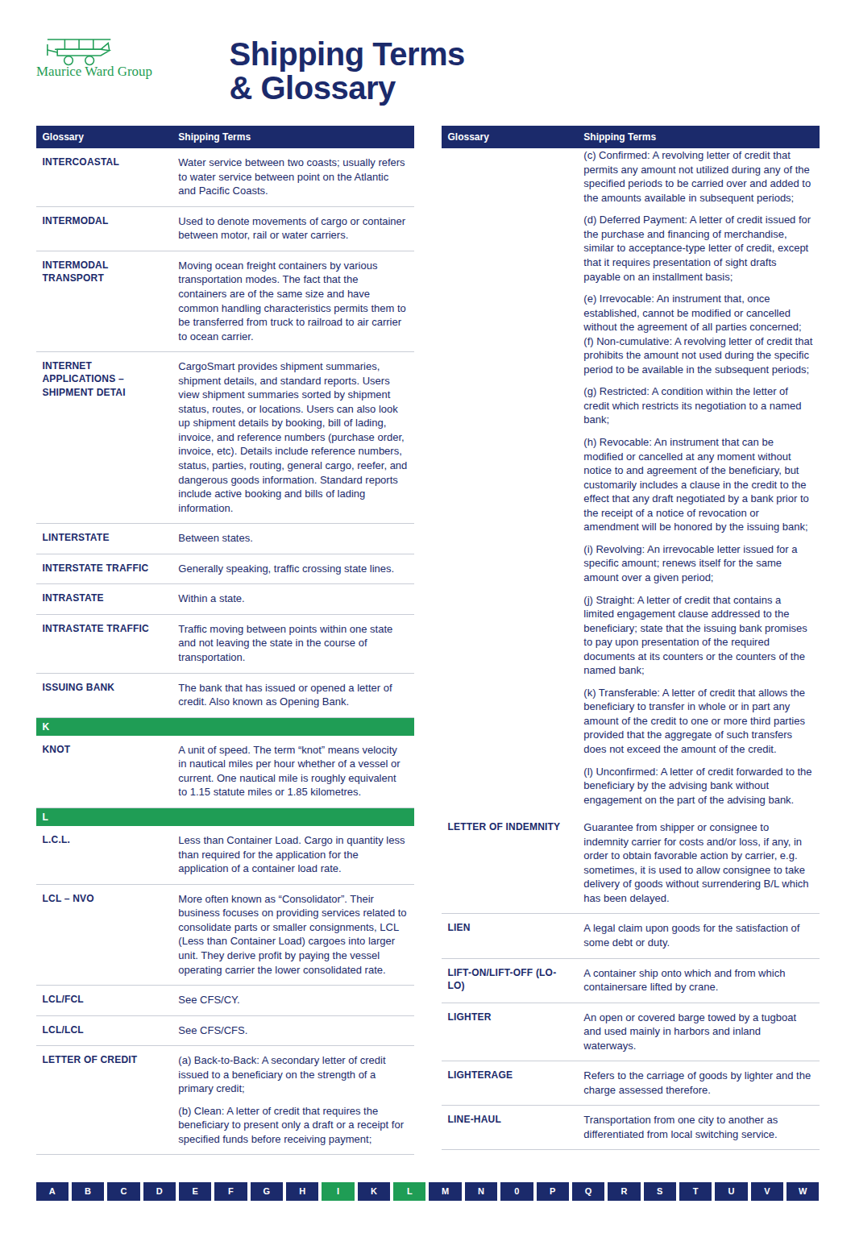Maurice Ward Group
Shipping Terms
& Glossary
| Glossary | Shipping Terms |
| --- | --- |
| INTERCOASTAL | Water service between two coasts; usually refers to water service between point on the Atlantic and Pacific Coasts. |
| INTERMODAL | Used to denote movements of cargo or container between motor, rail or water carriers. |
| INTERMODAL TRANSPORT | Moving ocean freight containers by various transportation modes. The fact that the containers are of the same size and have common handling characteristics permits them to be transferred from truck to railroad to air carrier to ocean carrier. |
| INTERNET APPLICATIONS – SHIPMENT DETAI | CargoSmart provides shipment summaries, shipment details, and standard reports. Users view shipment summaries sorted by shipment status, routes, or locations. Users can also look up shipment details by booking, bill of lading, invoice, and reference numbers (purchase order, invoice, etc). Details include reference numbers, status, parties, routing, general cargo, reefer, and dangerous goods information. Standard reports include active booking and bills of lading information. |
| LINTERSTATE | Between states. |
| INTERSTATE TRAFFIC | Generally speaking, traffic crossing state lines. |
| INTRASTATE | Within a state. |
| INTRASTATE TRAFFIC | Traffic moving between points within one state and not leaving the state in the course of transportation. |
| ISSUING BANK | The bank that has issued or opened a letter of credit. Also known as Opening Bank. |
| K |
| KNOT | A unit of speed. The term “knot” means velocity in nautical miles per hour whether of a vessel or current. One nautical mile is roughly equivalent to 1.15 statute miles or 1.85 kilometres. |
| L |
| L.C.L. | Less than Container Load. Cargo in quantity less than required for the application for the application of a container load rate. |
| LCL – NVO | More often known as “Consolidator”. Their business focuses on providing services related to consolidate parts or smaller consignments, LCL (Less than Container Load) cargoes into larger unit. They derive profit by paying the vessel operating carrier the lower consolidated rate. |
| LCL/FCL | See CFS/CY. |
| LCL/LCL | See CFS/CFS. |
| LETTER OF CREDIT | (a) Back-to-Back: A secondary letter of credit issued to a beneficiary on the strength of a primary credit; (b) Clean: A letter of credit that requires the beneficiary to present only a draft or a receipt for specified funds before receiving payment; |
| Glossary | Shipping Terms |
| --- | --- |
| | (c) Confirmed: A revolving letter of credit that permits any amount not utilized during any of the specified periods to be carried over and added to the amounts available in subsequent periods; (d) Deferred Payment: A letter of credit issued for the purchase and financing of merchandise, similar to acceptance-type letter of credit, except that it requires presentation of sight drafts payable on an installment basis; (e) Irrevocable: An instrument that, once established, cannot be modified or cancelled without the agreement of all parties concerned; (f) Non-cumulative: A revolving letter of credit that prohibits the amount not used during the specific period to be available in the subsequent periods; (g) Restricted: A condition within the letter of credit which restricts its negotiation to a named bank; (h) Revocable: An instrument that can be modified or cancelled at any moment without notice to and agreement of the beneficiary, but customarily includes a clause in the credit to the effect that any draft negotiated by a bank prior to the receipt of a notice of revocation or amendment will be honored by the issuing bank; (i) Revolving: An irrevocable letter issued for a specific amount; renews itself for the same amount over a given period; (j) Straight: A letter of credit that contains a limited engagement clause addressed to the beneficiary; state that the issuing bank promises to pay upon presentation of the required documents at its counters or the counters of the named bank; (k) Transferable: A letter of credit that allows the beneficiary to transfer in whole or in part any amount of the credit to one or more third parties provided that the aggregate of such transfers does not exceed the amount of the credit. (l) Unconfirmed: A letter of credit forwarded to the beneficiary by the advising bank without engagement on the part of the advising bank. |
| LETTER OF INDEMNITY | Guarantee from shipper or consignee to indemnity carrier for costs and/or loss, if any, in order to obtain favorable action by carrier, e.g. sometimes, it is used to allow consignee to take delivery of goods without surrendering B/L which has been delayed. |
| LIEN | A legal claim upon goods for the satisfaction of some debt or duty. |
| LIFT-ON/LIFT-OFF (LO-LO) | A container ship onto which and from which containersare lifted by crane. |
| LIGHTER | An open or covered barge towed by a tugboat and used mainly in harbors and inland waterways. |
| LIGHTERAGE | Refers to the carriage of goods by lighter and the charge assessed therefore. |
| LINE-HAUL | Transportation from one city to another as differentiated from local switching service. |
ABCDEFGHIKLMN 0 PQRSTUVW